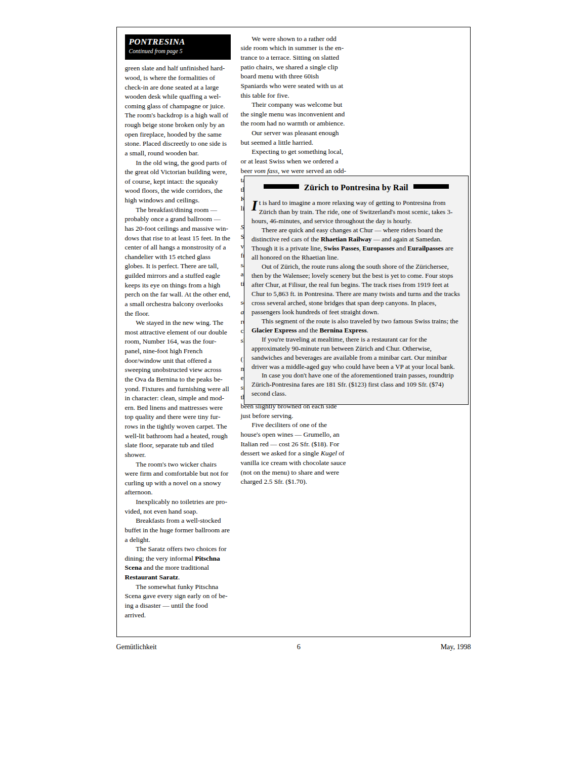PONTRESINA
Continued from page 5
green slate and half unfinished hardwood, is where the formalities of check-in are done seated at a large wooden desk while quaffing a welcoming glass of champagne or juice. The room's backdrop is a high wall of rough beige stone broken only by an open fireplace, hooded by the same stone. Placed discreetly to one side is a small, round wooden bar.
In the old wing, the good parts of the great old Victorian building were, of course, kept intact: the squeaky wood floors, the wide corridors, the high windows and ceilings.
The breakfast/dining room — probably once a grand ballroom — has 20-foot ceilings and massive windows that rise to at least 15 feet. In the center of all hangs a monstrosity of a chandelier with 15 etched glass globes. It is perfect. There are tall, guilded mirrors and a stuffed eagle keeps its eye on things from a high perch on the far wall. At the other end, a small orchestra balcony overlooks the floor.
We stayed in the new wing. The most attractive element of our double room, Number 164, was the four-panel, nine-foot high French door/window unit that offered a sweeping unobstructed view across the Ova da Bernina to the peaks beyond. Fixtures and furnishing were all in character: clean, simple and modern. Bed linens and mattresses were top quality and there were tiny furrows in the tightly woven carpet. The well-lit bathroom had a heated, rough slate floor, separate tub and tiled shower.
The room's two wicker chairs were firm and comfortable but not for curling up with a novel on a snowy afternoon.
Inexplicably no toiletries are provided, not even hand soap.
Breakfasts from a well-stocked buffet in the huge former ballroom are a delight.
The Saratz offers two choices for dining; the very informal Pitschna Scena and the more traditional Restaurant Saratz.
The somewhat funky Pitschna Scena gave every sign early on of being a disaster — until the food arrived.
We were shown to a rather odd side room which in summer is the entrance to a terrace. Sitting on slatted patio chairs, we shared a single clip board menu with three 60ish Spaniards who were seated with us at this table for five.
Their company was welcome but the single menu was inconvenient and the room had no warmth or ambience.
Our server was pleasant enough but seemed a little harried.
Expecting to get something local, or at least Swiss when we ordered a beer vom fass, we were served an odd-tasting Foster's from Australia. After that we ordered the Swiss beer, Klosterbräu, which was more to our liking.
The food, however, saved the day. Scaloppine di vitello alla piastra (27.5 Sfr./$19) was two juicy little rounds of veal buried in a delicious melange of fresh greens and lettuces, slivers of sauteed fresh yellow and red peppers, and a liberal sprinkling of flavorful, tiny, sauteed wild mushrooms.
Equally good and similarly presented was tagliata di filetto d' angnello, bits of lamb filet folded into rucola greens, intensely flavored cherry tomato chunks and paper thin slices of Parmesan.
We divided a splendid Wintersalat (12.5 Sfr./$8.50) which contained many of the same ingredients of the entrees' salads plus small pieces of smoky ham, croutons and a warm, thin slice of goat cheese which had been slightly browned on each side just before serving.
Five deciliters of one of the house's open wines — Grumello, an Italian red — cost 26 Sfr. ($18). For dessert we asked for a single Kugel of vanilla ice cream with chocolate sauce (not on the menu) to share and were charged 2.5 Sfr. ($1.70).
Zürich to Pontresina by Rail
It is hard to imagine a more relaxing way of getting to Pontresina from Zürich than by train. The ride, one of Switzerland's most scenic, takes 3-hours, 46-minutes, and service throughout the day is hourly.
There are quick and easy changes at Chur — where riders board the distinctive red cars of the Rhaetian Railway — and again at Samedan. Though it is a private line, Swiss Passes, Europasses and Eurailpasses are all honored on the Rhaetian line.
Out of Zürich, the route runs along the south shore of the Zürichersee, then by the Walensee; lovely scenery but the best is yet to come. Four stops after Chur, at Filisur, the real fun begins. The track rises from 1919 feet at Chur to 5,863 ft. in Pontresina. There are many twists and turns and the tracks cross several arched, stone bridges that span deep canyons. In places, passengers look hundreds of feet straight down.
This segment of the route is also traveled by two famous Swiss trains; the Glacier Express and the Bernina Express.
If you're traveling at mealtime, there is a restaurant car for the approximately 90-minute run between Zürich and Chur. Otherwise, sandwiches and beverages are available from a minibar cart. Our minibar driver was a middle-aged guy who could have been a VP at your local bank.
In case you don't have one of the aforementioned train passes, roundtrip Zürich-Pontresina fares are 181 Sfr. ($123) first class and 109 Sfr. ($74) second class.
Gemütlichkeit
6
May, 1998